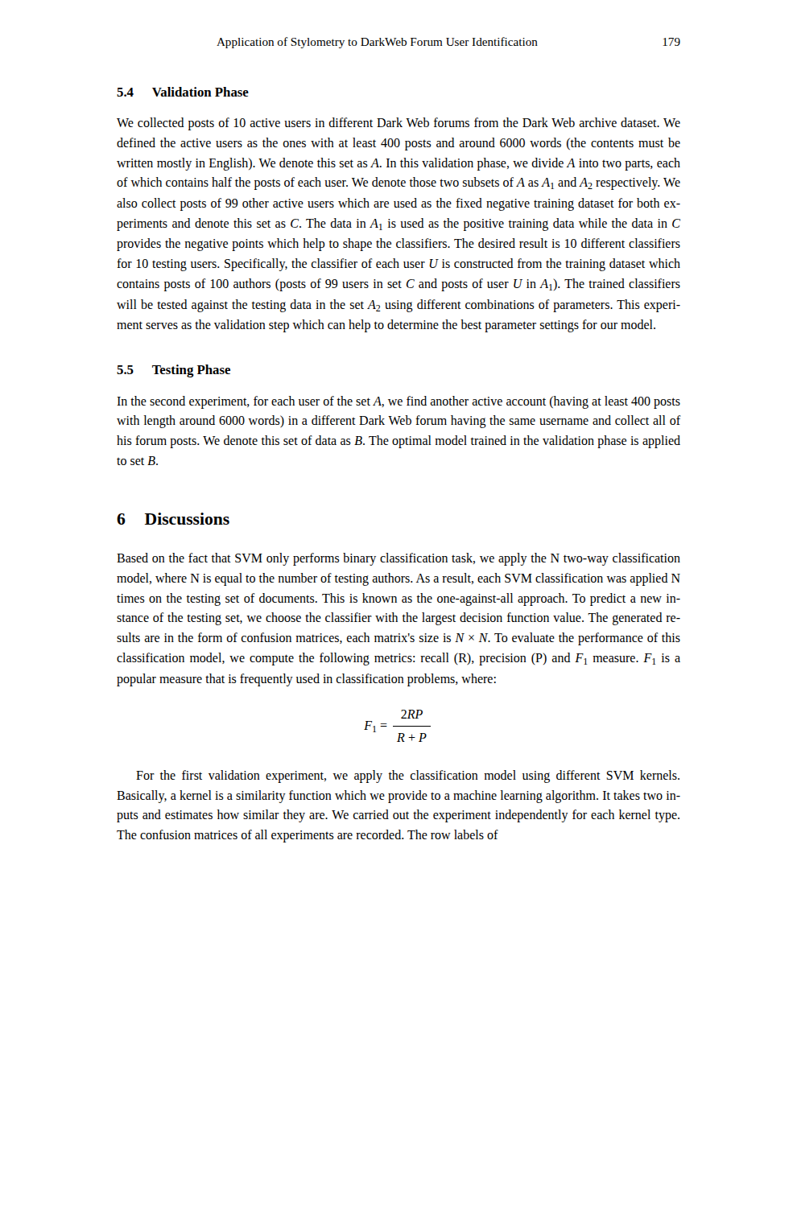Application of Stylometry to DarkWeb Forum User Identification 179
5.4 Validation Phase
We collected posts of 10 active users in different Dark Web forums from the Dark Web archive dataset. We defined the active users as the ones with at least 400 posts and around 6000 words (the contents must be written mostly in English). We denote this set as A. In this validation phase, we divide A into two parts, each of which contains half the posts of each user. We denote those two subsets of A as A1 and A2 respectively. We also collect posts of 99 other active users which are used as the fixed negative training dataset for both experiments and denote this set as C. The data in A1 is used as the positive training data while the data in C provides the negative points which help to shape the classifiers. The desired result is 10 different classifiers for 10 testing users. Specifically, the classifier of each user U is constructed from the training dataset which contains posts of 100 authors (posts of 99 users in set C and posts of user U in A1). The trained classifiers will be tested against the testing data in the set A2 using different combinations of parameters. This experiment serves as the validation step which can help to determine the best parameter settings for our model.
5.5 Testing Phase
In the second experiment, for each user of the set A, we find another active account (having at least 400 posts with length around 6000 words) in a different Dark Web forum having the same username and collect all of his forum posts. We denote this set of data as B. The optimal model trained in the validation phase is applied to set B.
6 Discussions
Based on the fact that SVM only performs binary classification task, we apply the N two-way classification model, where N is equal to the number of testing authors. As a result, each SVM classification was applied N times on the testing set of documents. This is known as the one-against-all approach. To predict a new instance of the testing set, we choose the classifier with the largest decision function value. The generated results are in the form of confusion matrices, each matrix's size is N × N. To evaluate the performance of this classification model, we compute the following metrics: recall (R), precision (P) and F1 measure. F1 is a popular measure that is frequently used in classification problems, where:
F1 = 2RP R + P
For the first validation experiment, we apply the classification model using different SVM kernels. Basically, a kernel is a similarity function which we provide to a machine learning algorithm. It takes two inputs and estimates how similar they are. We carried out the experiment independently for each kernel type. The confusion matrices of all experiments are recorded. The row labels of